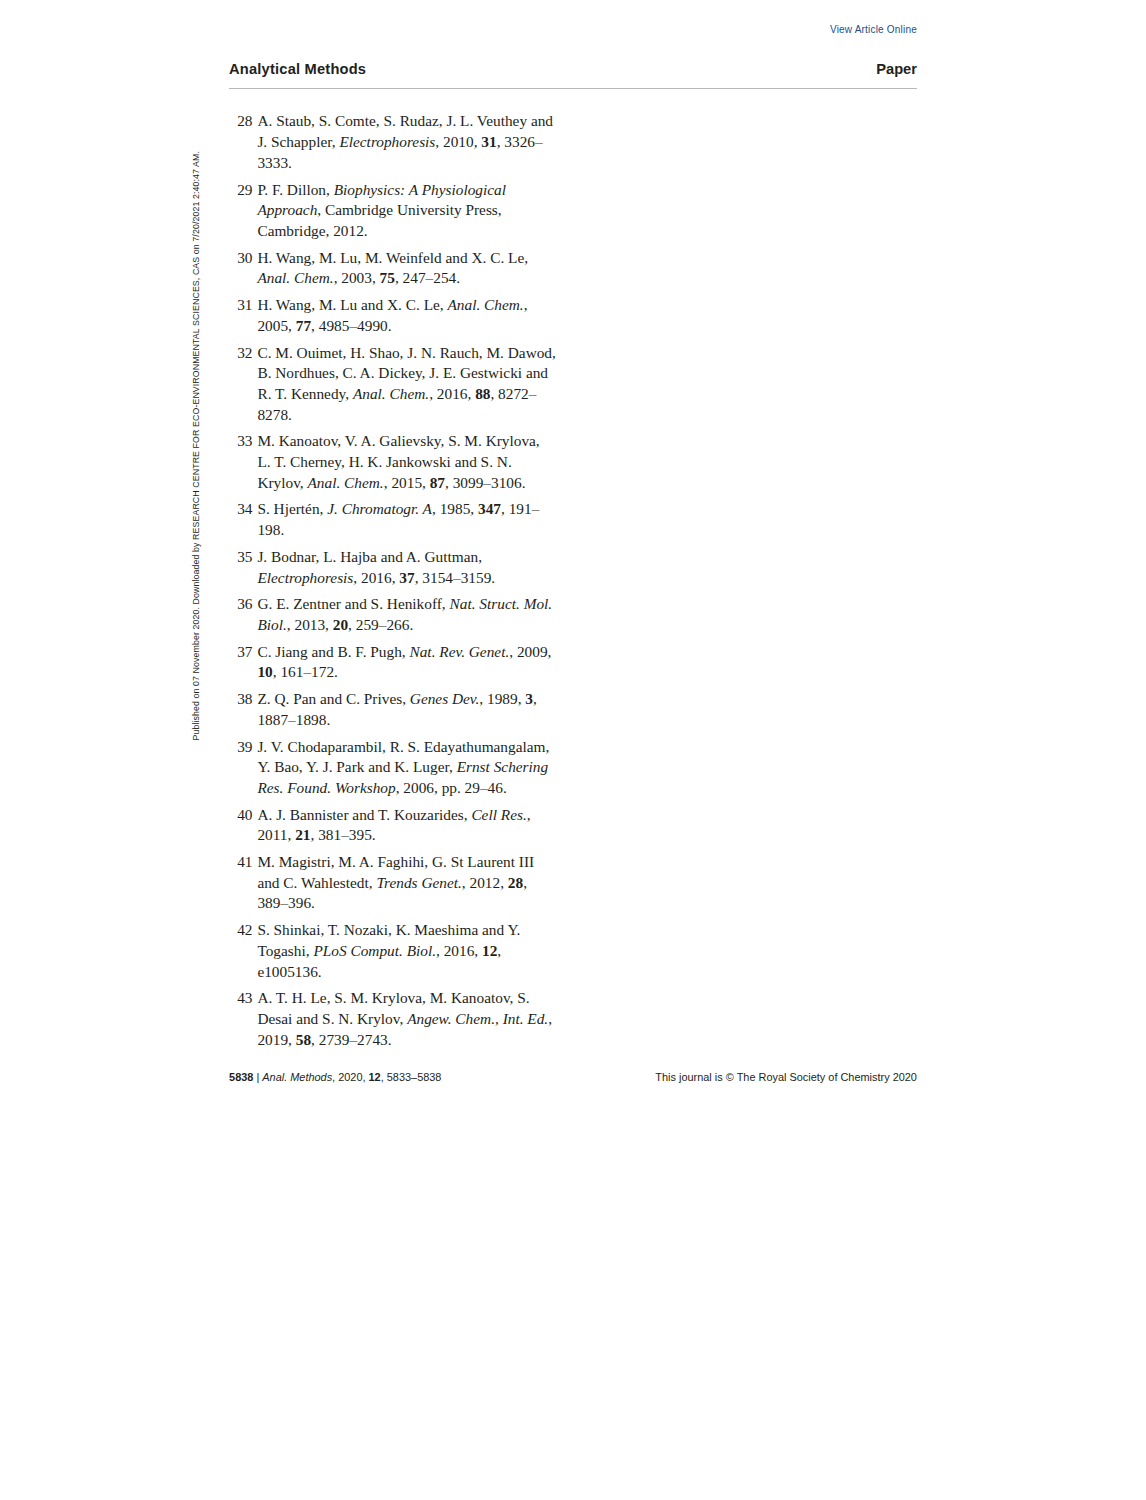View Article Online
Analytical Methods
Paper
Published on 07 November 2020. Downloaded by RESEARCH CENTRE FOR ECO-ENVIRONMENTAL SCIENCES, CAS on 7/20/2021 2:40:47 AM.
28 A. Staub, S. Comte, S. Rudaz, J. L. Veuthey and J. Schappler, Electrophoresis, 2010, 31, 3326–3333.
29 P. F. Dillon, Biophysics: A Physiological Approach, Cambridge University Press, Cambridge, 2012.
30 H. Wang, M. Lu, M. Weinfeld and X. C. Le, Anal. Chem., 2003, 75, 247–254.
31 H. Wang, M. Lu and X. C. Le, Anal. Chem., 2005, 77, 4985–4990.
32 C. M. Ouimet, H. Shao, J. N. Rauch, M. Dawod, B. Nordhues, C. A. Dickey, J. E. Gestwicki and R. T. Kennedy, Anal. Chem., 2016, 88, 8272–8278.
33 M. Kanoatov, V. A. Galievsky, S. M. Krylova, L. T. Cherney, H. K. Jankowski and S. N. Krylov, Anal. Chem., 2015, 87, 3099–3106.
34 S. Hjertén, J. Chromatogr. A, 1985, 347, 191–198.
35 J. Bodnar, L. Hajba and A. Guttman, Electrophoresis, 2016, 37, 3154–3159.
36 G. E. Zentner and S. Henikoff, Nat. Struct. Mol. Biol., 2013, 20, 259–266.
37 C. Jiang and B. F. Pugh, Nat. Rev. Genet., 2009, 10, 161–172.
38 Z. Q. Pan and C. Prives, Genes Dev., 1989, 3, 1887–1898.
39 J. V. Chodaparambil, R. S. Edayathumangalam, Y. Bao, Y. J. Park and K. Luger, Ernst Schering Res. Found. Workshop, 2006, pp. 29–46.
40 A. J. Bannister and T. Kouzarides, Cell Res., 2011, 21, 381–395.
41 M. Magistri, M. A. Faghihi, G. St Laurent III and C. Wahlestedt, Trends Genet., 2012, 28, 389–396.
42 S. Shinkai, T. Nozaki, K. Maeshima and Y. Togashi, PLoS Comput. Biol., 2016, 12, e1005136.
43 A. T. H. Le, S. M. Krylova, M. Kanoatov, S. Desai and S. N. Krylov, Angew. Chem., Int. Ed., 2019, 58, 2739–2743.
5838 | Anal. Methods, 2020, 12, 5833–5838
This journal is © The Royal Society of Chemistry 2020